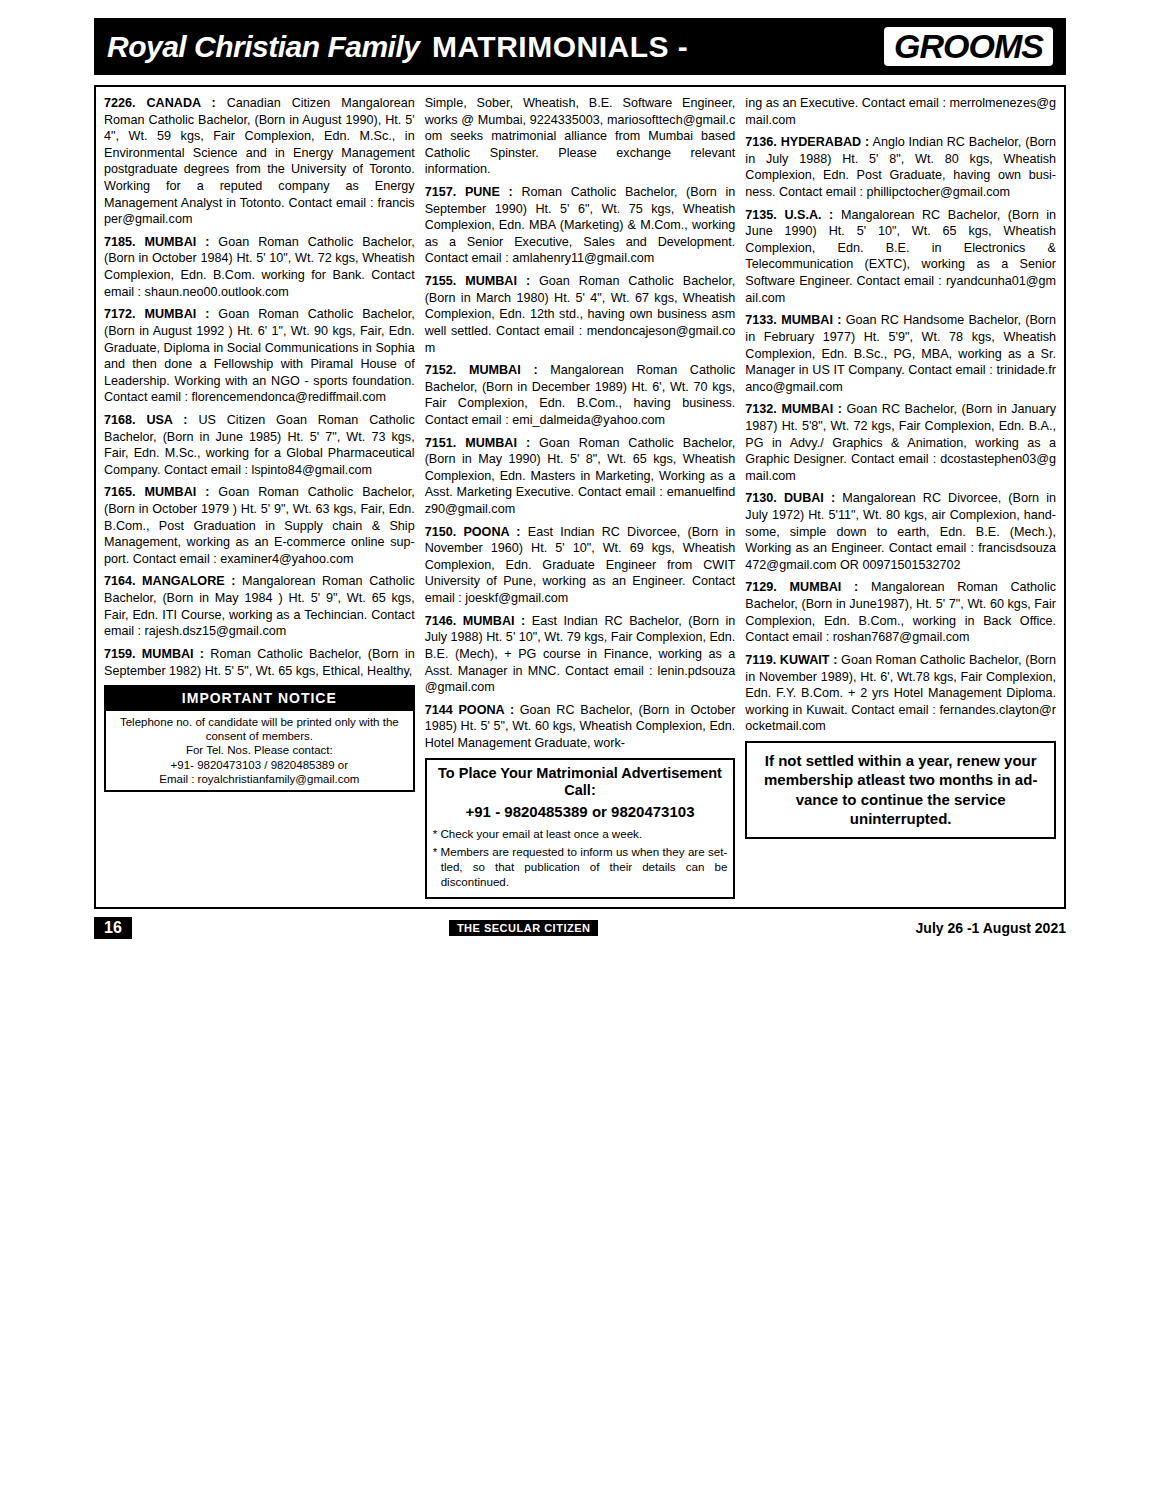Royal Christian Family MATRIMONIALS -
GROOMS
7226. CANADA : Canadian Citizen Mangalorean Roman Catholic Bachelor, (Born in August 1990), Ht. 5' 4", Wt. 59 kgs, Fair Complexion, Edn. M.Sc., in Environmental Science and in Energy Management postgraduate degrees from the University of Toronto. Working for a reputed company as Energy Management Analyst in Totonto. Contact email : francisper@gmail.com
7185. MUMBAI : Goan Roman Catholic Bachelor, (Born in October 1984) Ht. 5' 10", Wt. 72 kgs, Wheatish Complexion, Edn. B.Com. working for Bank. Contact email : shaun.neo00.outlook.com
7172. MUMBAI : Goan Roman Catholic Bachelor, (Born in August 1992 ) Ht. 6' 1", Wt. 90 kgs, Fair, Edn. Graduate, Diploma in Social Communications in Sophia and then done a Fellowship with Piramal House of Leadership. Working with an NGO - sports foundation. Contact eamil : florencemendonca@rediffmail.com
7168. USA : US Citizen Goan Roman Catholic Bachelor, (Born in June 1985) Ht. 5' 7", Wt. 73 kgs, Fair, Edn. M.Sc., working for a Global Pharmaceutical Company. Contact email : lspinto84@gmail.com
7165. MUMBAI : Goan Roman Catholic Bachelor, (Born in October 1979 ) Ht. 5' 9", Wt. 63 kgs, Fair, Edn. B.Com., Post Graduation in Supply chain & Ship Management, working as an E-commerce online support. Contact email : examiner4@yahoo.com
7164. MANGALORE : Mangalorean Roman Catholic Bachelor, (Born in May 1984 ) Ht. 5' 9", Wt. 65 kgs, Fair, Edn. ITI Course, working as a Techincian. Contact email : rajesh.dsz15@gmail.com
7159. MUMBAI : Roman Catholic Bachelor, (Born in September 1982) Ht. 5' 5", Wt. 65 kgs, Ethical, Healthy,
IMPORTANT NOTICE
Telephone no. of candidate will be printed only with the consent of members.
For Tel. Nos. Please contact:
+91- 9820473103 / 9820485389 or
Email : royalchristianfamily@gmail.com
Simple, Sober, Wheatish, B.E. Software Engineer, works @ Mumbai, 9224335003, mariosofttech@gmail.com seeks matrimonial alliance from Mumbai based Catholic Spinster. Please exchange relevant information.
7157. PUNE : Roman Catholic Bachelor, (Born in September 1990) Ht. 5' 6", Wt. 75 kgs, Wheatish Complexion, Edn. MBA (Marketing) & M.Com., working as a Senior Executive, Sales and Development. Contact email : amlahenry11@gmail.com
7155. MUMBAI : Goan Roman Catholic Bachelor, (Born in March 1980) Ht. 5' 4", Wt. 67 kgs, Wheatish Complexion, Edn. 12th std., having own business asm well settled. Contact email : mendoncajeson@gmail.com
7152. MUMBAI : Mangalorean Roman Catholic Bachelor, (Born in December 1989) Ht. 6', Wt. 70 kgs, Fair Complexion, Edn. B.Com., having business. Contact email : emi_dalmeida@yahoo.com
7151. MUMBAI : Goan Roman Catholic Bachelor, (Born in May 1990) Ht. 5' 8", Wt. 65 kgs, Wheatish Complexion, Edn. Masters in Marketing, Working as a Asst. Marketing Executive. Contact email : emanuelfindz90@gmail.com
7150. POONA : East Indian RC Divorcee, (Born in November 1960) Ht. 5' 10", Wt. 69 kgs, Wheatish Complexion, Edn. Graduate Engineer from CWIT University of Pune, working as an Engineer. Contact email : joeskf@gmail.com
7146. MUMBAI : East Indian RC Bachelor, (Born in July 1988) Ht. 5' 10", Wt. 79 kgs, Fair Complexion, Edn. B.E. (Mech), + PG course in Finance, working as a Asst. Manager in MNC. Contact email : lenin.pdsouza@gmail.com
7144 POONA : Goan RC Bachelor, (Born in October 1985) Ht. 5' 5", Wt. 60 kgs, Wheatish Complexion, Edn. Hotel Management Graduate, work-
To Place Your Matrimonial Advertisement Call:
+91 - 9820485389 or 9820473103
* Check your email at least once a week.
* Members are requested to inform us when they are settled, so that publication of their details can be discontinued.
ing as an Executive. Contact email : merrolmenezes@gmail.com
7136. HYDERABAD : Anglo Indian RC Bachelor, (Born in July 1988) Ht. 5' 8", Wt. 80 kgs, Wheatish Complexion, Edn. Post Graduate, having own business. Contact email : phillipctocher@gmail.com
7135. U.S.A. : Mangalorean RC Bachelor, (Born in June 1990) Ht. 5' 10", Wt. 65 kgs, Wheatish Complexion, Edn. B.E. in Electronics & Telecommunication (EXTC), working as a Senior Software Engineer. Contact email : ryandcunha01@gmail.com
7133. MUMBAI : Goan RC Handsome Bachelor, (Born in February 1977) Ht. 5'9", Wt. 78 kgs, Wheatish Complexion, Edn. B.Sc., PG, MBA, working as a Sr. Manager in US IT Company. Contact email : trinidade.franco@gmail.com
7132. MUMBAI : Goan RC Bachelor, (Born in January 1987) Ht. 5'8", Wt. 72 kgs, Fair Complexion, Edn. B.A., PG in Advy./ Graphics & Animation, working as a Graphic Designer. Contact email : dcostastephen03@gmail.com
7130. DUBAI : Mangalorean RC Divorcee, (Born in July 1972) Ht. 5'11", Wt. 80 kgs, air Complexion, handsome, simple down to earth, Edn. B.E. (Mech.), Working as an Engineer. Contact email : francisdsouza472@gmail.com OR 00971501532702
7129. MUMBAI : Mangalorean Roman Catholic Bachelor, (Born in June1987), Ht. 5' 7", Wt. 60 kgs, Fair Complexion, Edn. B.Com., working in Back Office. Contact email : roshan7687@gmail.com
7119. KUWAIT : Goan Roman Catholic Bachelor, (Born in November 1989), Ht. 6', Wt.78 kgs, Fair Complexion, Edn. F.Y. B.Com. + 2 yrs Hotel Management Diploma. working in Kuwait. Contact email : fernandes.clayton@rocketmail.com
If not settled within a year, renew your membership atleast two months in advance to continue the service uninterrupted.
16
THE SECULAR CITIZEN
July 26 -1 August 2021